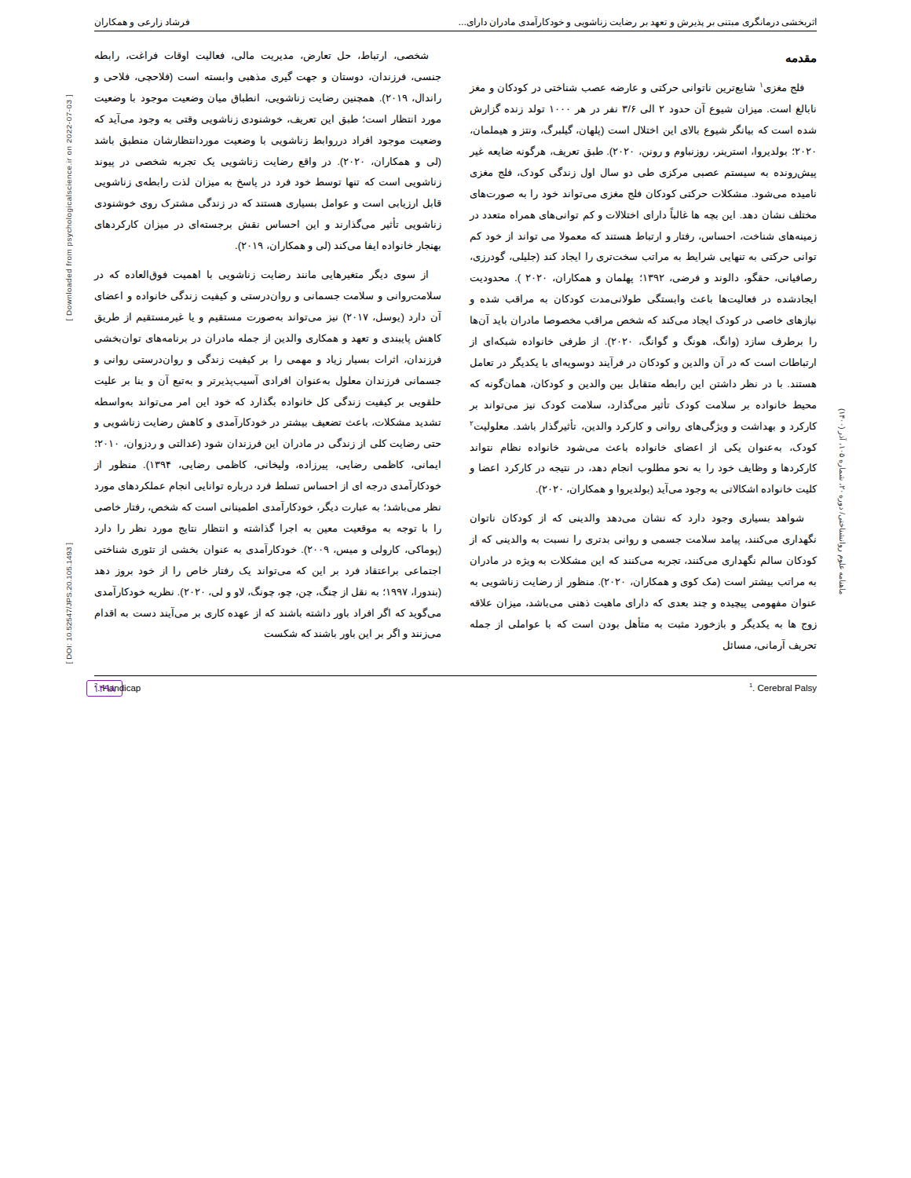[ Downloaded from psychologicalscience.ir on 2022-07-03 ]
[ DOI: 10.52547/JPS.20.105.1493 ]
ماهنامه علوم روانشناختی/ دوره ۲۰، شماره ۱۰۵، آذر (۱۴۰۰)
اثربخشی درمانگری مبتنی بر پذیرش و تعهد بر رضایت زناشویی و خودکارآمدی مادران دارای...
فرشاد زارعی و همکاران
مقدمه
فلج مغزی۱ شایع‌ترین ناتوانی حرکتی و عارضه عصب شناختی در کودکان و مغز نابالغ است. میزان شیوع آن حدود ۲ الی ۳/۶ نفر در هر ۱۰۰۰ تولد زنده گزارش شده است که بیانگر شیوع بالای این اختلال است (پلهان، گیلبرگ، ونتز و هیملمان، ۲۰۲۰؛ بولدیروا، استرینر، روزنباوم و رونن، ۲۰۲۰). طبق تعریف، هرگونه ضایعه غیر پیش‌رونده به سیستم عصبی مرکزی طی دو سال اول زندگی کودک، فلج مغزی نامیده می‌شود. مشکلات حرکتی کودکان فلج مغزی می‌تواند خود را به صورت‌های مختلف نشان دهد. این بچه ها غالباً دارای اختلالات و کم توانی‌های همراه متعدد در زمینه‌های شناخت، احساس، رفتار و ارتباط هستند که معمولا می تواند از خود کم توانی حرکتی به تنهایی شرایط به مراتب سخت‌تری را ایجاد کند (جلیلی، گودرزی، رصافیانی، حقگو، دالوند و فرضی، ۱۳۹۲؛ پهلمان و همکاران، ۲۰۲۰ ). محدودیت ایجادشده در فعالیت‌ها باعث وابستگی طولانی‌مدت کودکان به مراقب شده و نیازهای خاصی در کودک ایجاد می‌کند که شخص مراقب مخصوصا مادران باید آن‌ها را برطرف سازد (وانگ، هونگ و گوانگ، ۲۰۲۰). از طرفی خانواده شبکه‌ای از ارتباطات است که در آن والدین و کودکان در فرآیند دوسویه‌ای با یکدیگر در تعامل هستند. با در نظر داشتن این رابطه متقابل بین والدین و کودکان، همان‌گونه که محیط خانواده بر سلامت کودک تأثیر می‌گذارد، سلامت کودک نیز می‌تواند بر کارکرد و بهداشت و ویژگی‌های روانی و کارکرد والدین، تأثیرگذار باشد. معلولیت۲ کودک، به‌عنوان یکی از اعضای خانواده باعث می‌شود خانواده نظام نتواند کارکردها و وظایف خود را به نحو مطلوب انجام دهد، در نتیجه در کارکرد اعضا و کلیت خانواده اشکالاتی به وجود می‌آید (بولدیروا و همکاران، ۲۰۲۰).
شواهد بسیاری وجود دارد که نشان می‌دهد والدینی که از کودکان ناتوان نگهداری می‌کنند، پیامد سلامت جسمی و روانی بدتری را نسبت به والدینی که از کودکان سالم نگهداری می‌کنند، تجربه می‌کنند که این مشکلات به ویژه در مادران به مراتب بیشتر است (مک کوی و همکاران، ۲۰۲۰). منظور از رضایت زناشویی به عنوان مفهومی پیچیده و چند بعدی که دارای ماهیت ذهنی می‌باشد، میزان علاقه زوج ها به یکدیگر و بازخورد مثبت به متأهل بودن است که با عواملی از جمله تحریف آرمانی، مسائل
شخصی، ارتباط، حل تعارض، مدیریت مالی، فعالیت اوقات فراغت، رابطه جنسی، فرزندان، دوستان و جهت گیری مذهبی وابسته است (فلاحچی، فلاحی و راندال، ۲۰۱۹). همچنین رضایت زناشویی، انطباق میان وضعیت موجود با وضعیت مورد انتظار است؛ طبق این تعریف، خوشنودی زناشویی وقتی به وجود می‌آید که وضعیت موجود افراد درروابط زناشویی با وضعیت موردانتظارشان منطبق باشد (لی و همکاران، ۲۰۲۰). در واقع رضایت زناشویی یک تجربه شخصی در پیوند زناشویی است که تنها توسط خود فرد در پاسخ به میزان لذت رابطه‌ی زناشویی قابل ارزیابی است و عوامل بسیاری هستند که در زندگی مشترک روی خوشنودی زناشویی تأثیر می‌گذارند و این احساس نقش برجسته‌ای در میزان کارکردهای بهنجار خانواده ایفا می‌کند (لی و همکاران، ۲۰۱۹).
از سوی دیگر متغیرهایی مانند رضایت زناشویی با اهمیت فوق‌العاده که در سلامت‌روانی و سلامت جسمانی و روان‌درستی و کیفیت زندگی خانواده و اعضای آن دارد (یوسل، ۲۰۱۷) نیز می‌تواند به‌صورت مستقیم و یا غیرمستقیم از طریق کاهش پایبندی و تعهد و همکاری والدین از جمله مادران در برنامه‌های توان‌بخشی فرزندان، اثرات بسیار زیاد و مهمی را بر کیفیت زندگی و روان‌درستی روانی و جسمانی فرزندان معلول به‌عنوان افرادی آسیب‌پذیرتر و به‌تبع آن و بنا بر علیت حلقویی بر کیفیت زندگی کل خانواده بگذارد که خود این امر می‌تواند به‌واسطه تشدید مشکلات، باعث تضعیف بیشتر در خودکارآمدی و کاهش رضایت زناشویی و حتی رضایت کلی از زندگی در مادران این فرزندان شود (عدالتی و ردزوان، ۲۰۱۰؛ ایمانی، کاظمی رضایی، پیرزاده، ولیخانی، کاظمی رضایی، ۱۳۹۴). منظور از خودکارآمدی درجه ای از احساس تسلط فرد درباره توانایی انجام عملکردهای مورد نظر می‌باشد؛ به عبارت دیگر، خودکارآمدی اطمینانی است که شخص، رفتار خاصی را با توجه به موقعیت معین به اجرا گذاشته و انتظار نتایج مورد نظر را دارد (پوماکی، کارولی و میس، ۲۰۰۹). خودکارآمدی به عنوان بخشی از تئوری شناختی اجتماعی براعتقاد فرد بر این که می‌تواند یک رفتار خاص را از خود بروز دهد (بندورا، ۱۹۹۷؛ به نقل از چنگ، چن، چو، چونگ، لاو و لی، ۲۰۲۰). نظریه خودکارآمدی می‌گوید که اگر افراد باور داشته باشند که از عهده کاری بر می‌آیند دست به اقدام می‌زنند و اگر بر این باور باشند که شکست
2. Handicap
1. Cerebral Palsy
۱۴۹۸